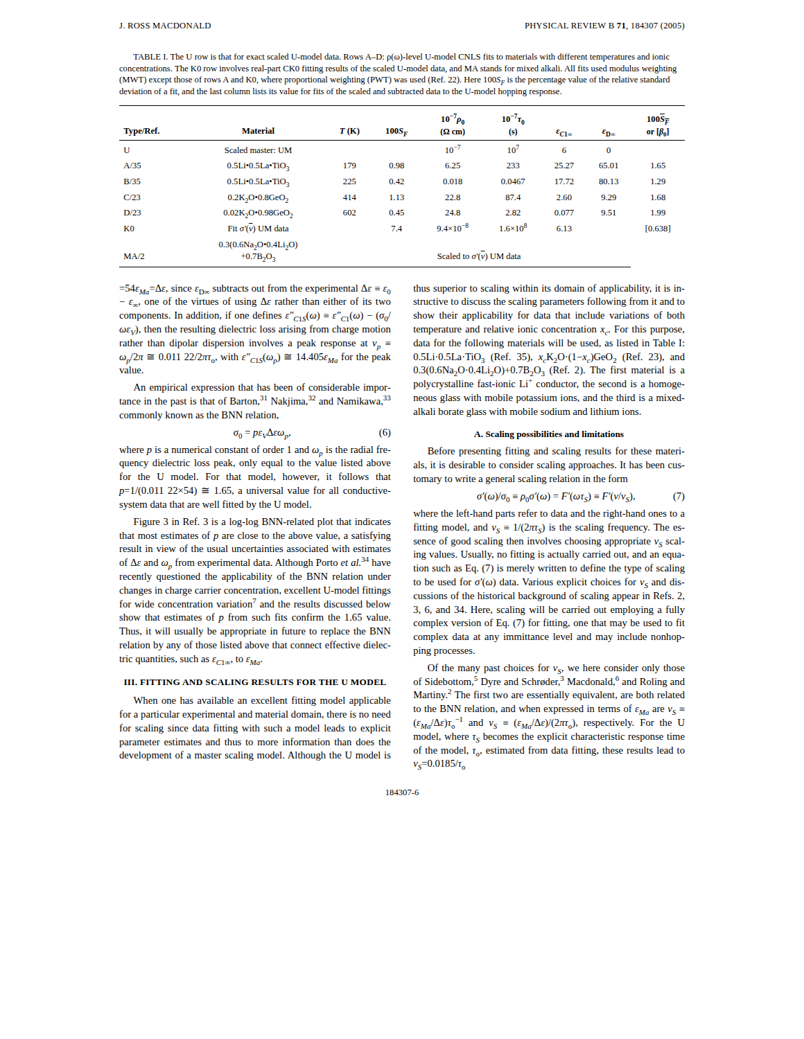J. Ross Macdonald
Physical Review B 71, 184307 (2005)
TABLE I. The U row is that for exact scaled U-model data. Rows A–D: ρ(ω)-level U-model CNLS fits to materials with different temperatures and ionic concentrations. The K0 row involves real-part CK0 fitting results of the scaled U-model data, and MA stands for mixed alkali. All fits used modulus weighting (MWT) except those of rows A and K0, where proportional weighting (PWT) was used (Ref. 22). Here 100 S F is the percentage value of the relative standard deviation of a fit, and the last column lists its value for fits of the scaled and subtracted data to the U-model hopping response.
| Type/Ref. | Material | T (K) | 100 S F | 10 −7 ρ 0 (Ω cm) | 10 −7 τ 0 (s) | ε C 1∞ | ε D∞ | 100 S F or [ β 0 ] |
| --- | --- | --- | --- | --- | --- | --- | --- | --- |
| U | Scaled master: UM | | | 10 −7 | 10 7 | 6 | 0 | |
| A/35 | 0.5Li•0.5La•TiO 3 | 179 | 0.98 | 6.25 | 233 | 25.27 | 65.01 | 1.65 |
| B/35 | 0.5Li•0.5La•TiO 3 | 225 | 0.42 | 0.018 | 0.0467 | 17.72 | 80.13 | 1.29 |
| C/23 | 0.2K 2 O•0.8GeO 2 | 414 | 1.13 | 22.8 | 87.4 | 2.60 | 9.29 | 1.68 |
| D/23 | 0.02K 2 O•0.98GeO 2 | 602 | 0.45 | 24.8 | 2.82 | 0.077 | 9.51 | 1.99 |
| K0 | Fit σ′ ( ν ) UM data | | 7.4 | 9.4×10 −8 | 1.6×10 8 | 6.13 | | [0.638] |
| MA/2 | 0.3(0.6Na 2 O•0.4Li 2 O) +0.7B 2 O 3 | Scaled to σ′ ( ν ) UM data |
=54εMa=Δε, since εD∞ subtracts out from the experimental Δε ≡ ε0 − ε∞, one of the virtues of using Δε rather than either of its two components. In addition, if one defines ε″C1S(ω) ≡ ε″C1(ω) − (σ0/ωεV), then the resulting dielectric loss arising from charge motion rather than dipolar dispersion involves a peak response at νp ≡ ωp/2π ≅ 0.011 22/2πτo, with ε″C1S(ωp) ≅ 14.405εMa for the peak value.
An empirical expression that has been of considerable importance in the past is that of Barton,31 Nakjima,32 and Namikawa,33 commonly known as the BNN relation,
σ0 = pεVΔεωp, (6)
where p is a numerical constant of order 1 and ωp is the radial frequency dielectric loss peak, only equal to the value listed above for the U model. For that model, however, it follows that p=1/(0.011 22×54) ≅ 1.65, a universal value for all conductive-system data that are well fitted by the U model.
Figure 3 in Ref. 3 is a log-log BNN-related plot that indicates that most estimates of p are close to the above value, a satisfying result in view of the usual uncertainties associated with estimates of Δε and ωp from experimental data. Although Porto et al.34 have recently questioned the applicability of the BNN relation under changes in charge carrier concentration, excellent U-model fittings for wide concentration variation7 and the results discussed below show that estimates of p from such fits confirm the 1.65 value. Thus, it will usually be appropriate in future to replace the BNN relation by any of those listed above that connect effective dielectric quantities, such as εC1∞, to εMa.
III. Fitting and Scaling Results for the U Model
When one has available an excellent fitting model applicable for a particular experimental and material domain, there is no need for scaling since data fitting with such a model leads to explicit parameter estimates and thus to more information than does the development of a master scaling model. Although the U model is thus superior to scaling within its domain of applicability, it is instructive to discuss the scaling parameters following from it and to show their applicability for data that include variations of both temperature and relative ionic concentration xc. For this purpose, data for the following materials will be used, as listed in Table I: 0.5Li·0.5La·TiO3 (Ref. 35), xc K2O·(1−xc)GeO2 (Ref. 23), and 0.3(0.6Na2O·0.4Li2O)+0.7B2O3 (Ref. 2). The first material is a polycrystalline fast-ionic Li+ conductor, the second is a homogeneous glass with mobile potassium ions, and the third is a mixed-alkali borate glass with mobile sodium and lithium ions.
A. Scaling possibilities and limitations
Before presenting fitting and scaling results for these materials, it is desirable to consider scaling approaches. It has been customary to write a general scaling relation in the form
σ′(ω)/σ0 ≡ ρ0σ′(ω) = F′(ωτS) ≡ F′(ν/νS), (7)
where the left-hand parts refer to data and the right-hand ones to a fitting model, and νS ≡ 1/(2πτS) is the scaling frequency. The essence of good scaling then involves choosing appropriate νS scaling values. Usually, no fitting is actually carried out, and an equation such as Eq. (7) is merely written to define the type of scaling to be used for σ′(ω) data. Various explicit choices for νS and discussions of the historical background of scaling appear in Refs. 2, 3, 6, and 34. Here, scaling will be carried out employing a fully complex version of Eq. (7) for fitting, one that may be used to fit complex data at any immittance level and may include nonhopping processes.
Of the many past choices for νS, we here consider only those of Sidebottom,5 Dyre and Schrøder,3 Macdonald,6 and Roling and Martiny.2 The first two are essentially equivalent, are both related to the BNN relation, and when expressed in terms of εMa are νS ≡ (εMa/Δε)τo−1 and νS ≡ (εMa/Δε)/(2πτo), respectively. For the U model, where τS becomes the explicit characteristic response time of the model, τo, estimated from data fitting, these results lead to νS=0.0185/τo
184307-6